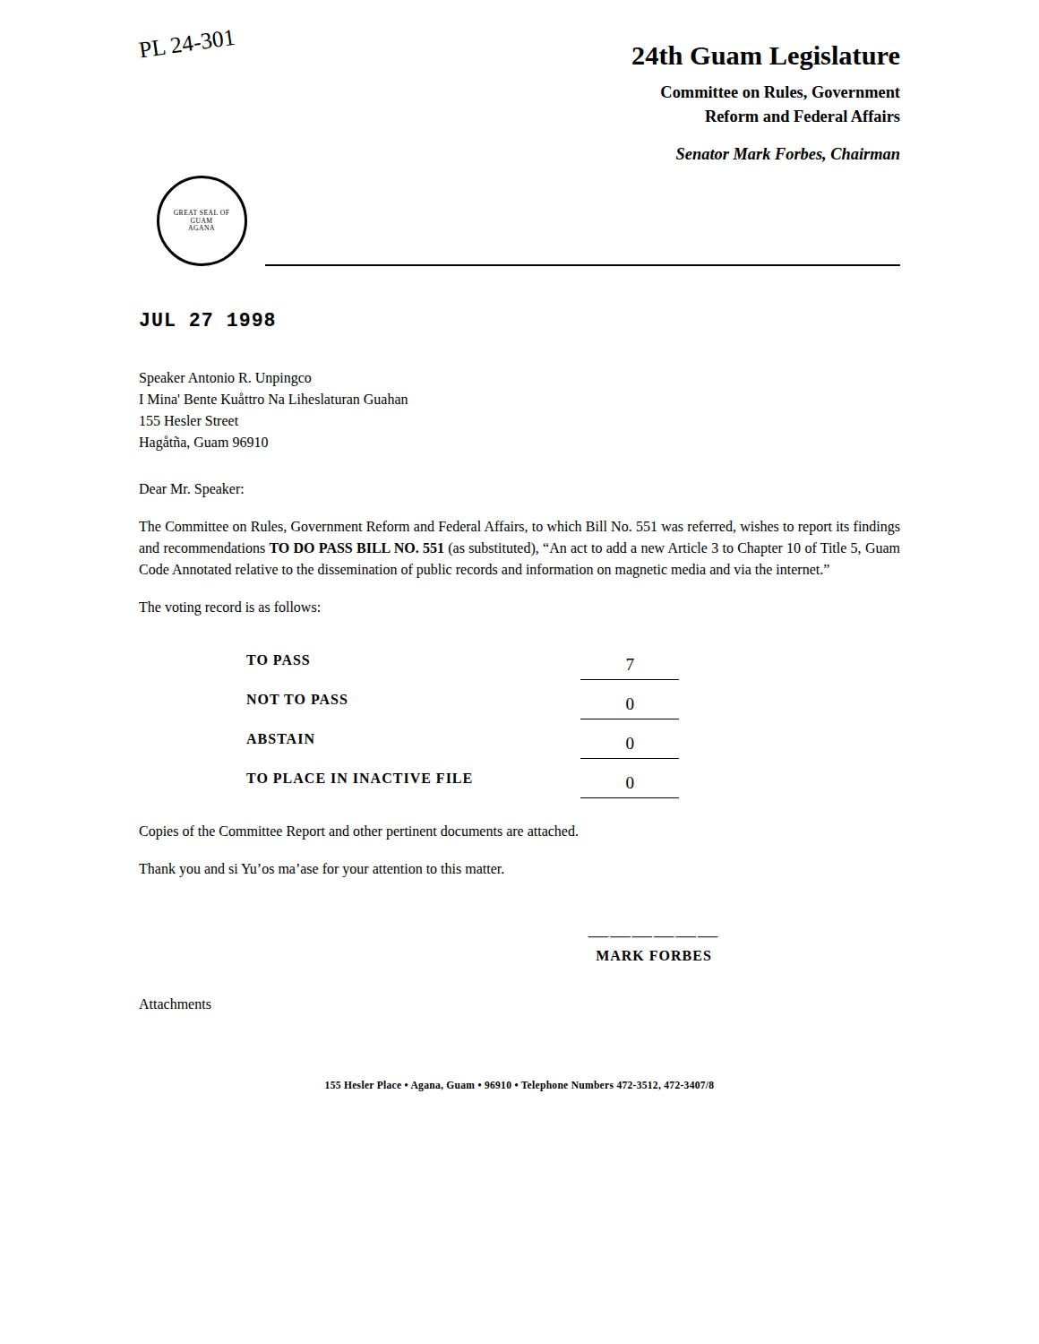PL 24-301
24th Guam Legislature
Committee on Rules, Government
Reform and Federal Affairs
Senator Mark Forbes, Chairman
GREAT SEAL OF
GUAM
AGANA
JUL 27 1998
Speaker Antonio R. Unpingco
I Mina' Bente Kuåttro Na Liheslaturan Guahan
155 Hesler Street
Hagåtña, Guam 96910
Dear Mr. Speaker:
The Committee on Rules, Government Reform and Federal Affairs, to which Bill No. 551 was referred, wishes to report its findings and recommendations TO DO PASS BILL NO. 551 (as substituted), “An act to add a new Article 3 to Chapter 10 of Title 5, Guam Code Annotated relative to the dissemination of public records and information on magnetic media and via the internet.”
The voting record is as follows:
| TO PASS | 7 |
| NOT TO PASS | 0 |
| ABSTAIN | 0 |
| TO PLACE IN INACTIVE FILE | 0 |
Copies of the Committee Report and other pertinent documents are attached.
Thank you and si Yu’os ma’ase for your attention to this matter.
——————
MARK FORBES
Attachments
155 Hesler Place • Agana, Guam • 96910 • Telephone Numbers 472-3512, 472-3407/8